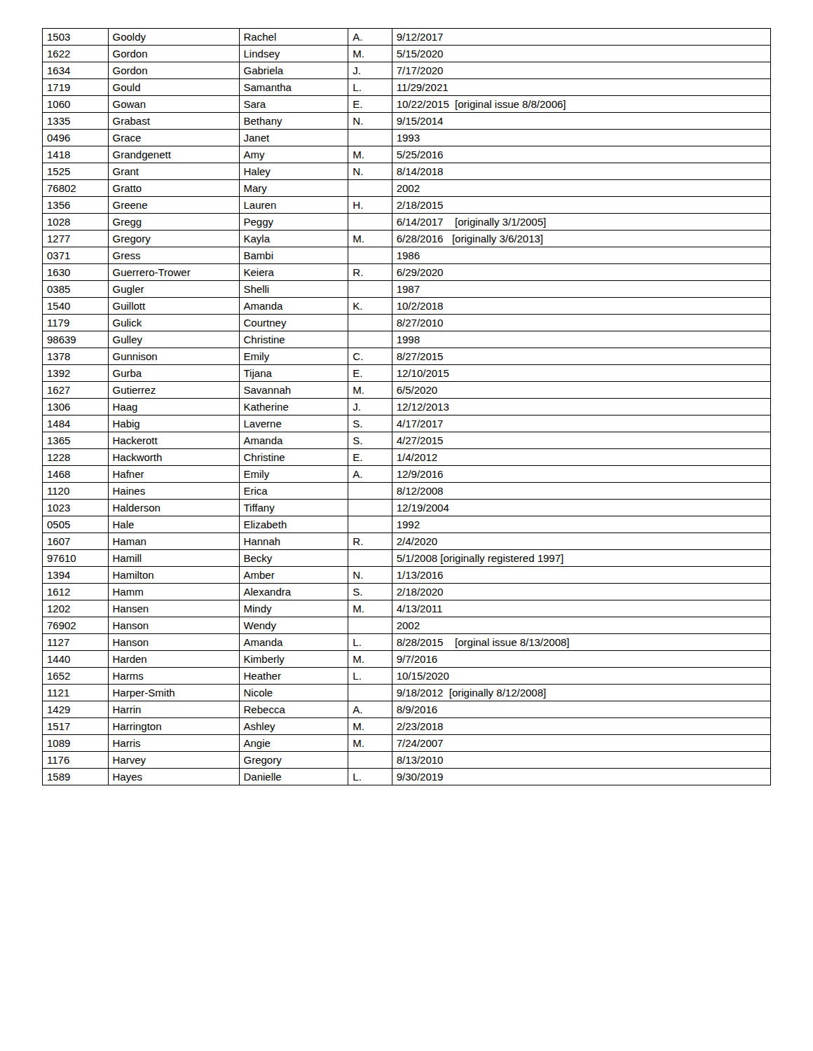| 1503 | Gooldy | Rachel | A. | 9/12/2017 |
| 1622 | Gordon | Lindsey | M. | 5/15/2020 |
| 1634 | Gordon | Gabriela | J. | 7/17/2020 |
| 1719 | Gould | Samantha | L. | 11/29/2021 |
| 1060 | Gowan | Sara | E. | 10/22/2015 [original issue 8/8/2006] |
| 1335 | Grabast | Bethany | N. | 9/15/2014 |
| 0496 | Grace | Janet | | 1993 |
| 1418 | Grandgenett | Amy | M. | 5/25/2016 |
| 1525 | Grant | Haley | N. | 8/14/2018 |
| 76802 | Gratto | Mary | | 2002 |
| 1356 | Greene | Lauren | H. | 2/18/2015 |
| 1028 | Gregg | Peggy | | 6/14/2017 [originally 3/1/2005] |
| 1277 | Gregory | Kayla | M. | 6/28/2016 [originally 3/6/2013] |
| 0371 | Gress | Bambi | | 1986 |
| 1630 | Guerrero-Trower | Keiera | R. | 6/29/2020 |
| 0385 | Gugler | Shelli | | 1987 |
| 1540 | Guillott | Amanda | K. | 10/2/2018 |
| 1179 | Gulick | Courtney | | 8/27/2010 |
| 98639 | Gulley | Christine | | 1998 |
| 1378 | Gunnison | Emily | C. | 8/27/2015 |
| 1392 | Gurba | Tijana | E. | 12/10/2015 |
| 1627 | Gutierrez | Savannah | M. | 6/5/2020 |
| 1306 | Haag | Katherine | J. | 12/12/2013 |
| 1484 | Habig | Laverne | S. | 4/17/2017 |
| 1365 | Hackerott | Amanda | S. | 4/27/2015 |
| 1228 | Hackworth | Christine | E. | 1/4/2012 |
| 1468 | Hafner | Emily | A. | 12/9/2016 |
| 1120 | Haines | Erica | | 8/12/2008 |
| 1023 | Halderson | Tiffany | | 12/19/2004 |
| 0505 | Hale | Elizabeth | | 1992 |
| 1607 | Haman | Hannah | R. | 2/4/2020 |
| 97610 | Hamill | Becky | | 5/1/2008 [originally registered 1997] |
| 1394 | Hamilton | Amber | N. | 1/13/2016 |
| 1612 | Hamm | Alexandra | S. | 2/18/2020 |
| 1202 | Hansen | Mindy | M. | 4/13/2011 |
| 76902 | Hanson | Wendy | | 2002 |
| 1127 | Hanson | Amanda | L. | 8/28/2015 [orginal issue 8/13/2008] |
| 1440 | Harden | Kimberly | M. | 9/7/2016 |
| 1652 | Harms | Heather | L. | 10/15/2020 |
| 1121 | Harper-Smith | Nicole | | 9/18/2012 [originally 8/12/2008] |
| 1429 | Harrin | Rebecca | A. | 8/9/2016 |
| 1517 | Harrington | Ashley | M. | 2/23/2018 |
| 1089 | Harris | Angie | M. | 7/24/2007 |
| 1176 | Harvey | Gregory | | 8/13/2010 |
| 1589 | Hayes | Danielle | L. | 9/30/2019 |